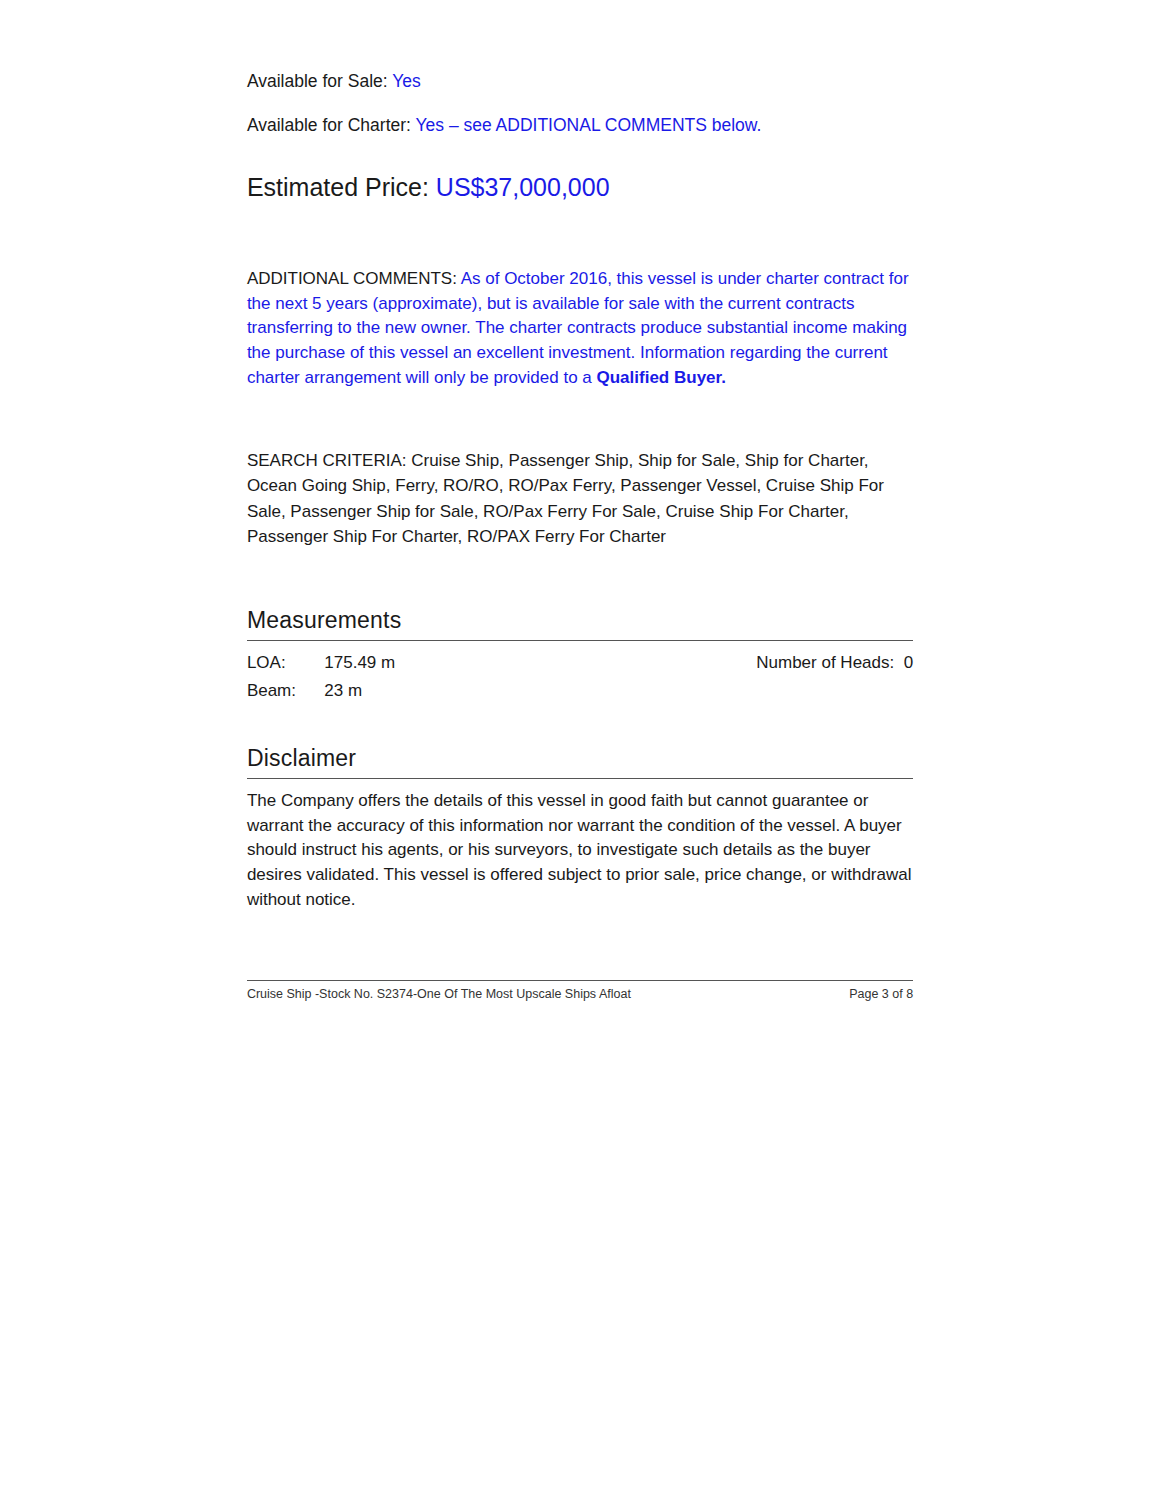Available for Sale: Yes
Available for Charter: Yes – see ADDITIONAL COMMENTS below.
Estimated Price: US$37,000,000
ADDITIONAL COMMENTS: As of October 2016, this vessel is under charter contract for the next 5 years (approximate), but is available for sale with the current contracts transferring to the new owner. The charter contracts produce substantial income making the purchase of this vessel an excellent investment. Information regarding the current charter arrangement will only be provided to a Qualified Buyer.
SEARCH CRITERIA: Cruise Ship, Passenger Ship, Ship for Sale, Ship for Charter, Ocean Going Ship, Ferry, RO/RO, RO/Pax Ferry, Passenger Vessel, Cruise Ship For Sale, Passenger Ship for Sale, RO/Pax Ferry For Sale, Cruise Ship For Charter, Passenger Ship For Charter, RO/PAX Ferry For Charter
Measurements
| LOA: | 175.49 m | Number of Heads: 0 |
| Beam: | 23 m | |
Disclaimer
The Company offers the details of this vessel in good faith but cannot guarantee or warrant the accuracy of this information nor warrant the condition of the vessel. A buyer should instruct his agents, or his surveyors, to investigate such details as the buyer desires validated. This vessel is offered subject to prior sale, price change, or withdrawal without notice.
Cruise Ship -Stock No. S2374-One Of The Most Upscale Ships Afloat Page 3 of 8